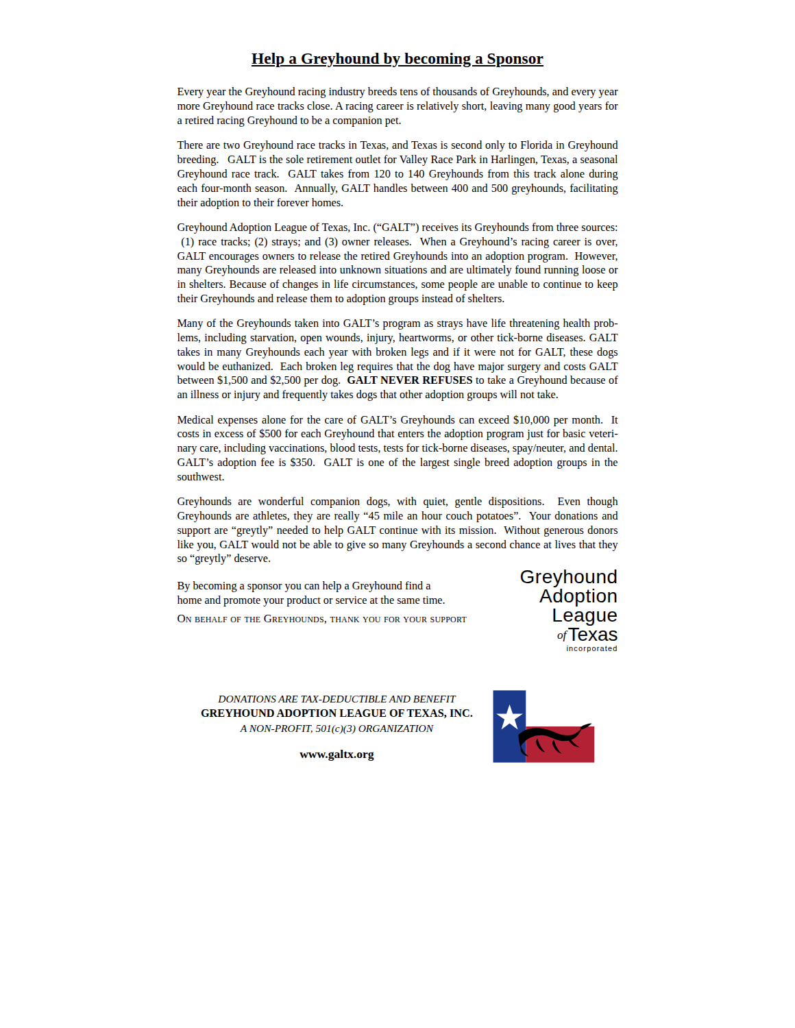Help a Greyhound by becoming a Sponsor
Every year the Greyhound racing industry breeds tens of thousands of Greyhounds, and every year more Greyhound race tracks close. A racing career is relatively short, leaving many good years for a retired racing Greyhound to be a companion pet.
There are two Greyhound race tracks in Texas, and Texas is second only to Florida in Greyhound breeding. GALT is the sole retirement outlet for Valley Race Park in Harlingen, Texas, a seasonal Greyhound race track. GALT takes from 120 to 140 Greyhounds from this track alone during each four-month season. Annually, GALT handles between 400 and 500 greyhounds, facilitating their adoption to their forever homes.
Greyhound Adoption League of Texas, Inc. (“GALT”) receives its Greyhounds from three sources: (1) race tracks; (2) strays; and (3) owner releases. When a Greyhound’s racing career is over, GALT encourages owners to release the retired Greyhounds into an adoption program. However, many Greyhounds are released into unknown situations and are ultimately found running loose or in shelters. Because of changes in life circumstances, some people are unable to continue to keep their Greyhounds and release them to adoption groups instead of shelters.
Many of the Greyhounds taken into GALT’s program as strays have life threatening health problems, including starvation, open wounds, injury, heartworms, or other tick-borne diseases. GALT takes in many Greyhounds each year with broken legs and if it were not for GALT, these dogs would be euthanized. Each broken leg requires that the dog have major surgery and costs GALT between $1,500 and $2,500 per dog. GALT NEVER REFUSES to take a Greyhound because of an illness or injury and frequently takes dogs that other adoption groups will not take.
Medical expenses alone for the care of GALT’s Greyhounds can exceed $10,000 per month. It costs in excess of $500 for each Greyhound that enters the adoption program just for basic veterinary care, including vaccinations, blood tests, tests for tick-borne diseases, spay/neuter, and dental. GALT’s adoption fee is $350. GALT is one of the largest single breed adoption groups in the southwest.
Greyhounds are wonderful companion dogs, with quiet, gentle dispositions. Even though Greyhounds are athletes, they are really “45 mile an hour couch potatoes”. Your donations and support are “greytly” needed to help GALT continue with its mission. Without generous donors like you, GALT would not be able to give so many Greyhounds a second chance at lives that they so “greytly” deserve.
By becoming a sponsor you can help a Greyhound find a home and promote your product or service at the same time.
Greyhound Adoption League of Texas incorporated
On behalf of the Greyhounds, thank you for your support
DONATIONS ARE TAX-DEDUCTIBLE AND BENEFIT GREYHOUND ADOPTION LEAGUE OF TEXAS, INC. A NON-PROFIT, 501(c)(3) ORGANIZATION www.galtx.org